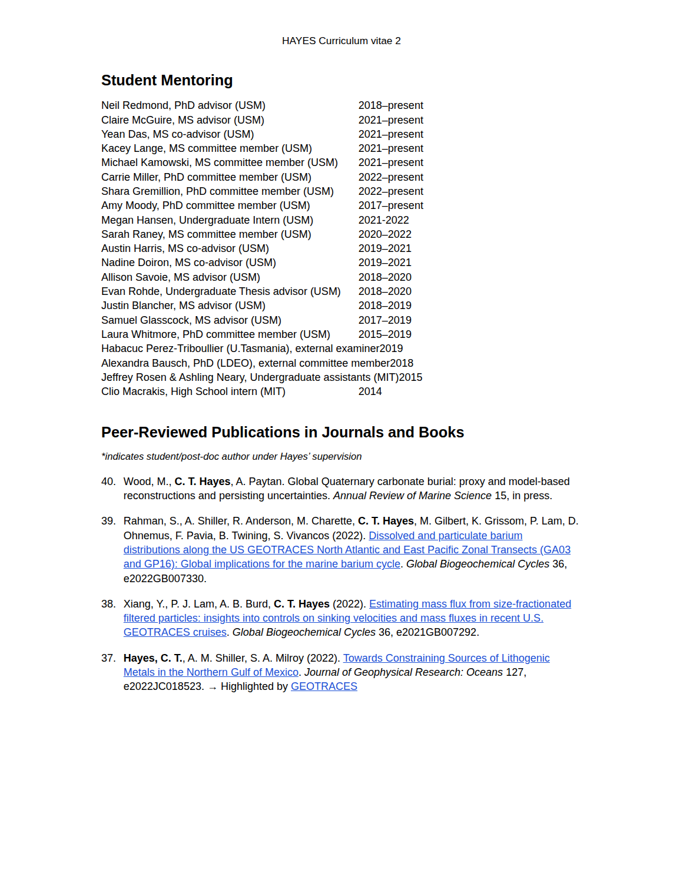HAYES Curriculum vitae 2
Student Mentoring
Neil Redmond, PhD advisor (USM) 2018–present
Claire McGuire, MS advisor (USM) 2021–present
Yean Das, MS co-advisor (USM) 2021–present
Kacey Lange, MS committee member (USM) 2021–present
Michael Kamowski, MS committee member (USM) 2021–present
Carrie Miller, PhD committee member (USM) 2022–present
Shara Gremillion, PhD committee member (USM) 2022–present
Amy Moody, PhD committee member (USM) 2017–present
Megan Hansen, Undergraduate Intern (USM) 2021-2022
Sarah Raney, MS committee member (USM) 2020–2022
Austin Harris, MS co-advisor (USM) 2019–2021
Nadine Doiron, MS co-advisor (USM) 2019–2021
Allison Savoie, MS advisor (USM) 2018–2020
Evan Rohde, Undergraduate Thesis advisor (USM) 2018–2020
Justin Blancher, MS advisor (USM) 2018–2019
Samuel Glasscock, MS advisor (USM) 2017–2019
Laura Whitmore, PhD committee member (USM) 2015–2019
Habacuc Perez-Triboullier (U.Tasmania), external examiner 2019
Alexandra Bausch, PhD (LDEO), external committee member 2018
Jeffrey Rosen & Ashling Neary, Undergraduate assistants (MIT) 2015
Clio Macrakis, High School intern (MIT) 2014
Peer-Reviewed Publications in Journals and Books
*indicates student/post-doc author under Hayes’ supervision
40. Wood, M., C. T. Hayes, A. Paytan. Global Quaternary carbonate burial: proxy and model-based reconstructions and persisting uncertainties. Annual Review of Marine Science 15, in press.
39. Rahman, S., A. Shiller, R. Anderson, M. Charette, C. T. Hayes, M. Gilbert, K. Grissom, P. Lam, D. Ohnemus, F. Pavia, B. Twining, S. Vivancos (2022). Dissolved and particulate barium distributions along the US GEOTRACES North Atlantic and East Pacific Zonal Transects (GA03 and GP16): Global implications for the marine barium cycle. Global Biogeochemical Cycles 36, e2022GB007330.
38. Xiang, Y., P. J. Lam, A. B. Burd, C. T. Hayes (2022). Estimating mass flux from size-fractionated filtered particles: insights into controls on sinking velocities and mass fluxes in recent U.S. GEOTRACES cruises. Global Biogeochemical Cycles 36, e2021GB007292.
37. Hayes, C. T., A. M. Shiller, S. A. Milroy (2022). Towards Constraining Sources of Lithogenic Metals in the Northern Gulf of Mexico. Journal of Geophysical Research: Oceans 127, e2022JC018523. → Highlighted by GEOTRACES